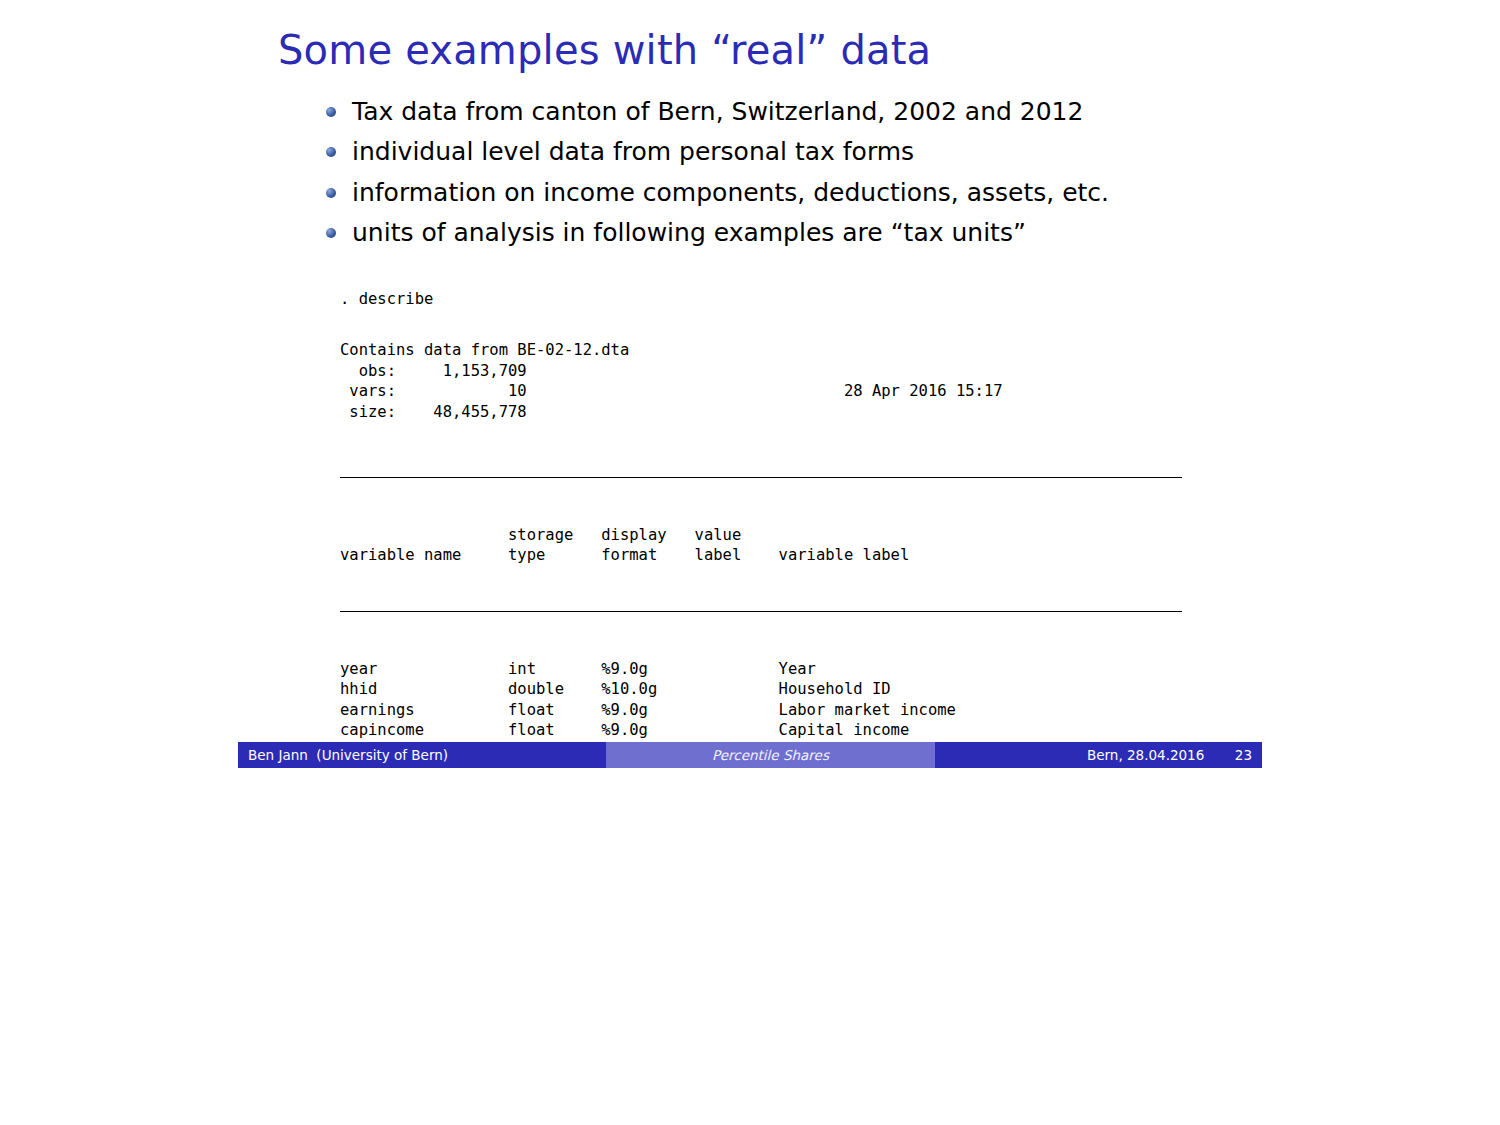Some examples with “real” data
Tax data from canton of Bern, Switzerland, 2002 and 2012
individual level data from personal tax forms
information on income components, deductions, assets, etc.
units of analysis in following examples are “tax units”
. describe
Contains data from BE-02-12.dta obs: 1,153,709 vars: 10 28 Apr 2016 15:17 size: 48,455,778
| | storage | display | value | |
| variable name | type | format | label | variable label |
| year | int | %9.0g | | Year |
| hhid | double | %10.0g | | Household ID |
| earnings | float | %9.0g | | Labor market income |
| capincome | float | %9.0g | | Capital income |
| transfers | float | %9.0g | | Transfer income |
| tax | float | %9.0g | | Tax |
| heritage | long | %10.0gc | | Received heritage |
| income | float | %9.0g | | Total income |
| aftertax | float | %9.0g | | After tax income |
| wealth | float | %9.0g | | Net wealth |
Sorted by:
Ben Jann (University of Bern)
Percentile Shares
Bern, 28.04.201623